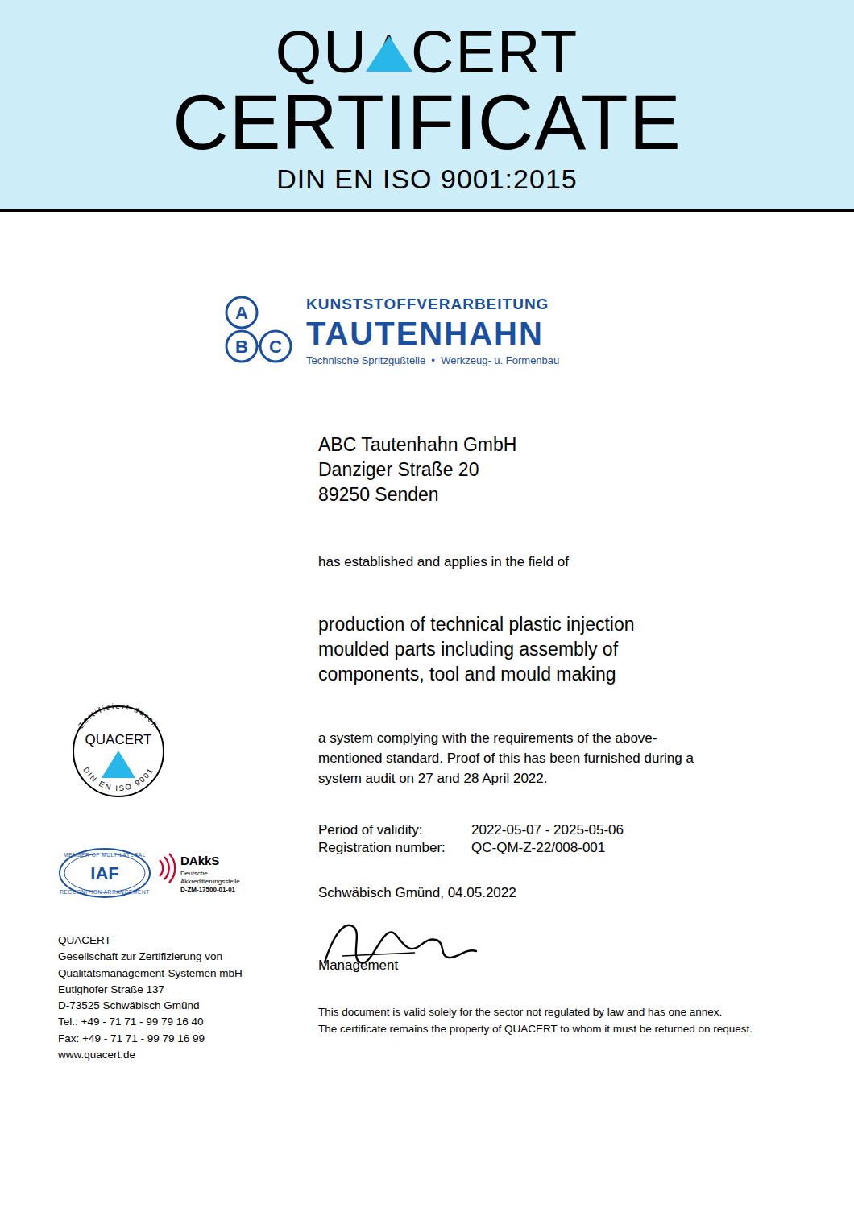QUACERT
CERTIFICATE
DIN EN ISO 9001:2015
A B C KUNSTSTOFFVERARBEITUNG TAUTENHAHN Technische Spritzgußteile • Werkzeug- u. Formenbau
Zertifiziert durch DIN EN ISO 9001 QUACERT
IAF MEMBER OF MULTILATERAL RECOGNITION ARRANGEMENT DAkkS Deutsche Akkreditierungsstelle D-ZM-17500-01-01
QUACERT
Gesellschaft zur Zertifizierung von
Qualitätsmanagement-Systemen mbH
Eutighofer Straße 137
D-73525 Schwäbisch Gmünd
Tel.: +49 - 71 71 - 99 79 16 40
Fax: +49 - 71 71 - 99 79 16 99
www.quacert.de
ABC Tautenhahn GmbH
Danziger Straße 20
89250 Senden
has established and applies in the field of
production of technical plastic injection moulded parts including assembly of components, tool and mould making
a system complying with the requirements of the above-mentioned standard. Proof of this has been furnished during a system audit on 27 and 28 April 2022.
| Period of validity: | 2022-05-07 - 2025-05-06 |
| Registration number: | QC-QM-Z-22/008-001 |
Schwäbisch Gmünd, 04.05.2022
Management
This document is valid solely for the sector not regulated by law and has one annex.
The certificate remains the property of QUACERT to whom it must be returned on request.